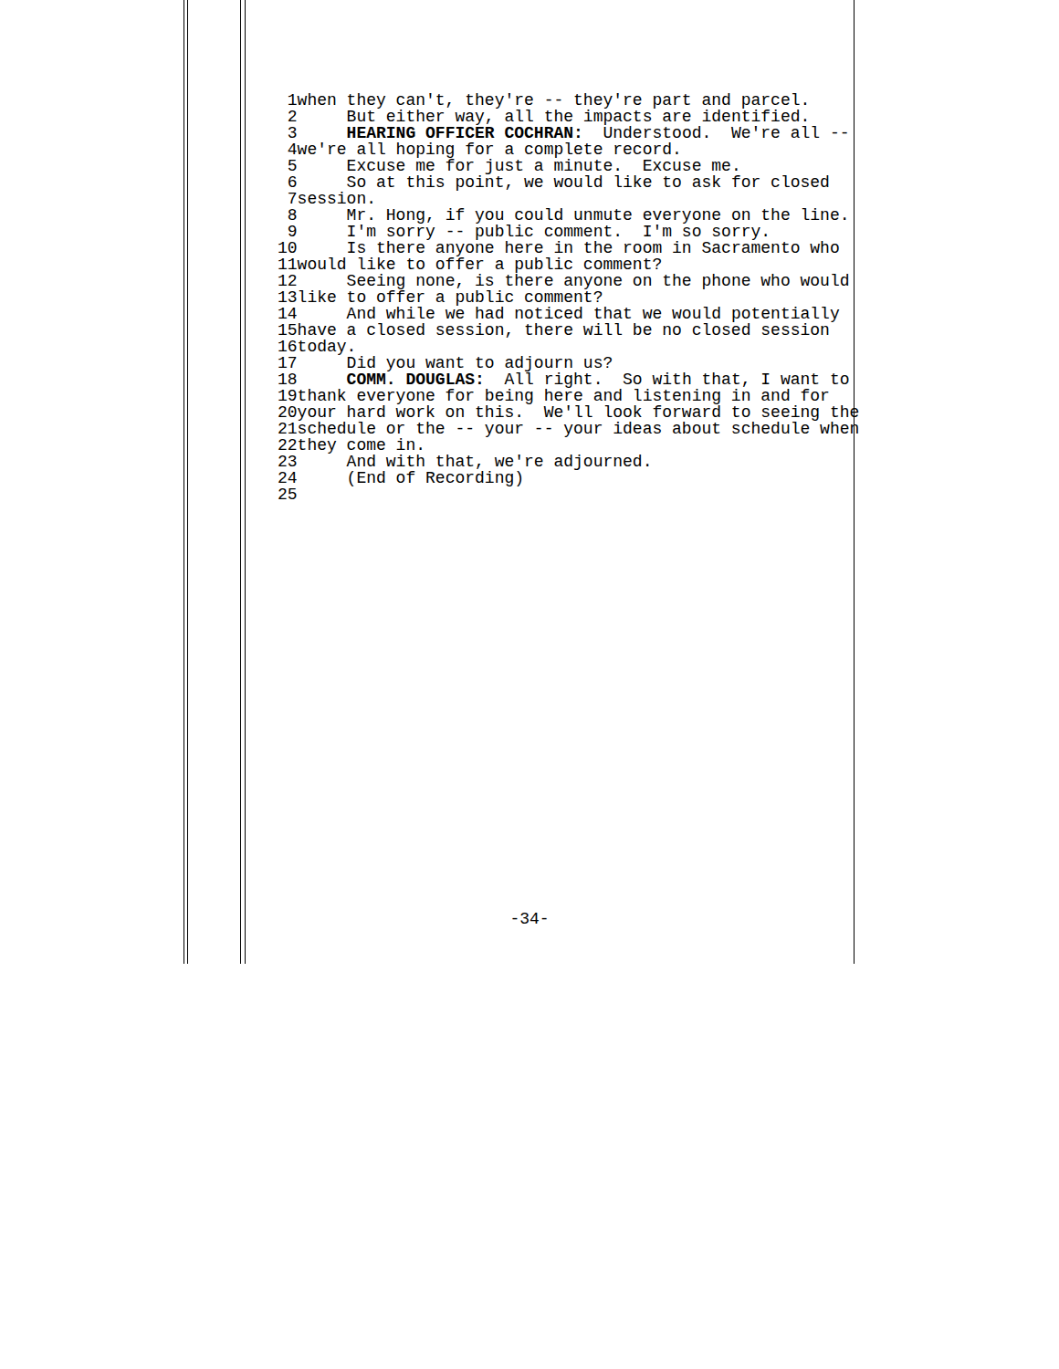| 1 | when they can't, they're -- they're part and parcel. |
| 2 | But either way, all the impacts are identified. |
| 3 | HEARING OFFICER COCHRAN: Understood. We're all -- |
| 4 | we're all hoping for a complete record. |
| 5 | Excuse me for just a minute. Excuse me. |
| 6 | So at this point, we would like to ask for closed |
| 7 | session. |
| 8 | Mr. Hong, if you could unmute everyone on the line. |
| 9 | I'm sorry -- public comment. I'm so sorry. |
| 10 | Is there anyone here in the room in Sacramento who |
| 11 | would like to offer a public comment? |
| 12 | Seeing none, is there anyone on the phone who would |
| 13 | like to offer a public comment? |
| 14 | And while we had noticed that we would potentially |
| 15 | have a closed session, there will be no closed session |
| 16 | today. |
| 17 | Did you want to adjourn us? |
| 18 | COMM. DOUGLAS: All right. So with that, I want to |
| 19 | thank everyone for being here and listening in and for |
| 20 | your hard work on this. We'll look forward to seeing the |
| 21 | schedule or the -- your -- your ideas about schedule when |
| 22 | they come in. |
| 23 | And with that, we're adjourned. |
| 24 | (End of Recording) |
| 25 | |
-34-